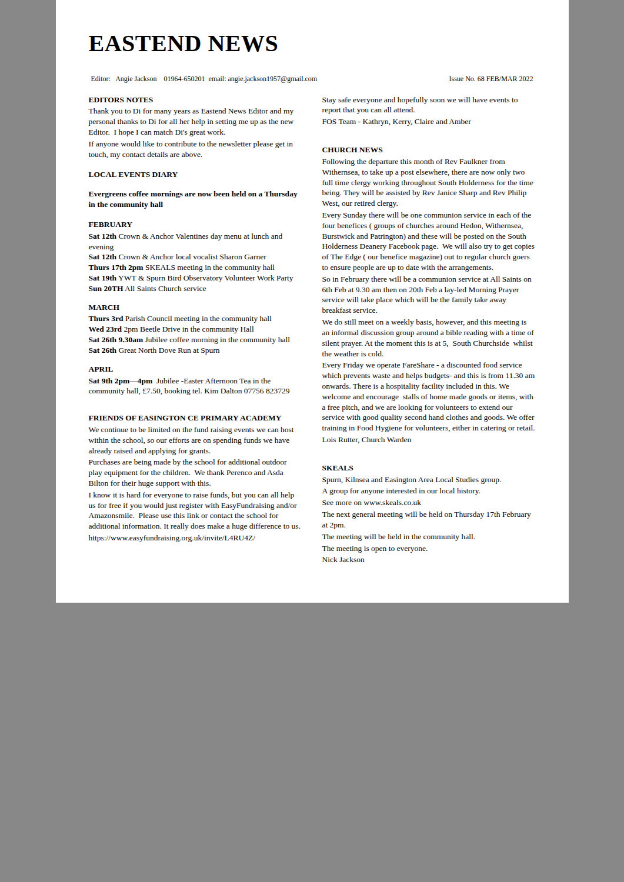EASTEND NEWS
Editor: Angie Jackson 01964-650201 email: angie.jackson1957@gmail.com Issue No. 68 FEB/MAR 2022
Editors Notes
Thank you to Di for many years as Eastend News Editor and my personal thanks to Di for all her help in setting me up as the new Editor. I hope I can match Di's great work.
If anyone would like to contribute to the newsletter please get in touch, my contact details are above.
Local Events Diary
Evergreens coffee mornings are now been held on a Thursday in the community hall
February
Sat 12th Crown & Anchor Valentines day menu at lunch and evening
Sat 12th Crown & Anchor local vocalist Sharon Garner
Thurs 17th 2pm SKEALS meeting in the community hall
Sat 19th YWT & Spurn Bird Observatory Volunteer Work Party
Sun 20TH All Saints Church service
March
Thurs 3rd Parish Council meeting in the community hall
Wed 23rd 2pm Beetle Drive in the community Hall
Sat 26th 9.30am Jubilee coffee morning in the community hall
Sat 26th Great North Dove Run at Spurn
April
Sat 9th 2pm—4pm Jubilee -Easter Afternoon Tea in the community hall, £7.50, booking tel. Kim Dalton 07756 823729
Friends of Easington CE Primary Academy
We continue to be limited on the fund raising events we can host within the school, so our efforts are on spending funds we have already raised and applying for grants.
Purchases are being made by the school for additional outdoor play equipment for the children. We thank Perenco and Asda Bilton for their huge support with this.
I know it is hard for everyone to raise funds, but you can all help us for free if you would just register with EasyFundraising and/or Amazonsmile. Please use this link or contact the school for additional information. It really does make a huge difference to us.
https://www.easyfundraising.org.uk/invite/L4RU4Z/
Stay safe everyone and hopefully soon we will have events to report that you can all attend.
FOS Team - Kathryn, Kerry, Claire and Amber
Church News
Following the departure this month of Rev Faulkner from Withernsea, to take up a post elsewhere, there are now only two full time clergy working throughout South Holderness for the time being. They will be assisted by Rev Janice Sharp and Rev Philip West, our retired clergy.
Every Sunday there will be one communion service in each of the four benefices ( groups of churches around Hedon, Withernsea, Burstwick and Patrington) and these will be posted on the South Holderness Deanery Facebook page. We will also try to get copies of The Edge ( our benefice magazine) out to regular church goers to ensure people are up to date with the arrangements.
So in February there will be a communion service at All Saints on 6th Feb at 9.30 am then on 20th Feb a lay-led Morning Prayer service will take place which will be the family take away breakfast service.
We do still meet on a weekly basis, however, and this meeting is an informal discussion group around a bible reading with a time of silent prayer. At the moment this is at 5, South Churchside whilst the weather is cold.
Every Friday we operate FareShare - a discounted food service which prevents waste and helps budgets- and this is from 11.30 am onwards. There is a hospitality facility included in this. We welcome and encourage stalls of home made goods or items, with a free pitch, and we are looking for volunteers to extend our service with good quality second hand clothes and goods. We offer training in Food Hygiene for volunteers, either in catering or retail.
Lois Rutter, Church Warden
SKEALS
Spurn, Kilnsea and Easington Area Local Studies group.
A group for anyone interested in our local history.
See more on www.skeals.co.uk
The next general meeting will be held on Thursday 17th February at 2pm.
The meeting will be held in the community hall.
The meeting is open to everyone.
Nick Jackson